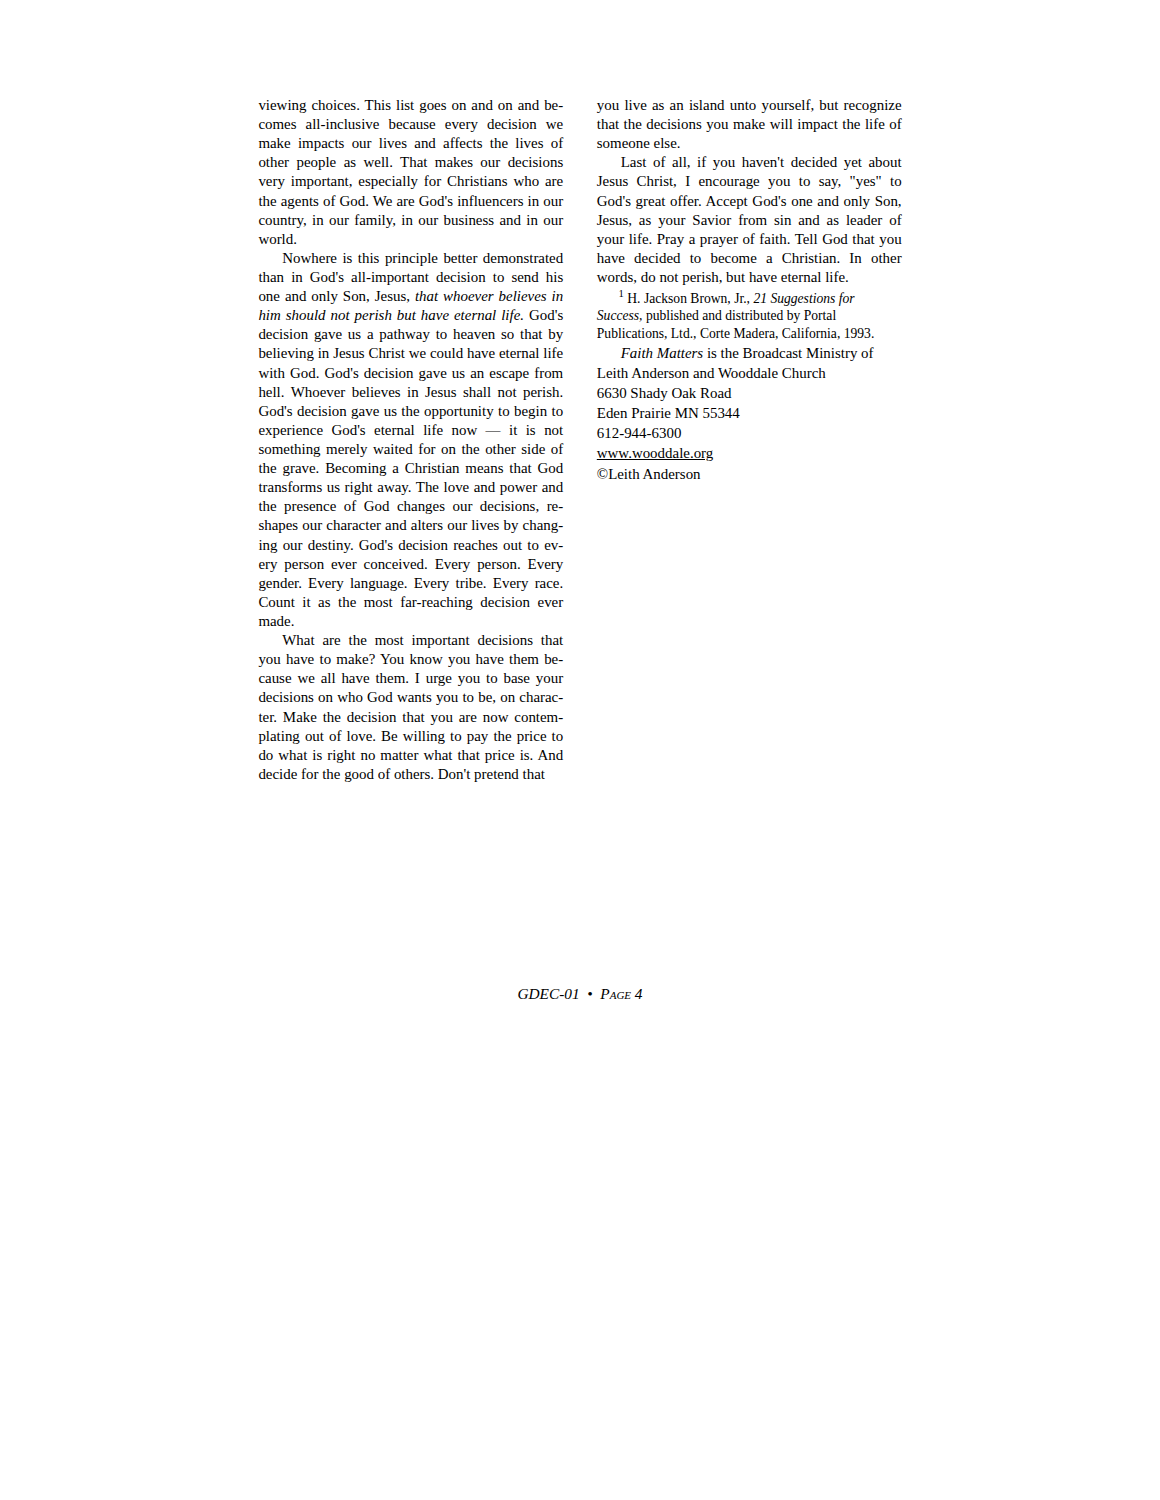viewing choices. This list goes on and on and becomes all-inclusive because every decision we make impacts our lives and affects the lives of other people as well. That makes our decisions very important, especially for Christians who are the agents of God. We are God's influencers in our country, in our family, in our business and in our world.
Nowhere is this principle better demonstrated than in God's all-important decision to send his one and only Son, Jesus, that whoever believes in him should not perish but have eternal life. God's decision gave us a pathway to heaven so that by believing in Jesus Christ we could have eternal life with God. God's decision gave us an escape from hell. Whoever believes in Jesus shall not perish. God's decision gave us the opportunity to begin to experience God's eternal life now — it is not something merely waited for on the other side of the grave. Becoming a Christian means that God transforms us right away. The love and power and the presence of God changes our decisions, reshapes our character and alters our lives by changing our destiny. God's decision reaches out to every person ever conceived. Every person. Every gender. Every language. Every tribe. Every race. Count it as the most far-reaching decision ever made.
What are the most important decisions that you have to make? You know you have them because we all have them. I urge you to base your decisions on who God wants you to be, on character. Make the decision that you are now contemplating out of love. Be willing to pay the price to do what is right no matter what that price is. And decide for the good of others. Don't pretend that
you live as an island unto yourself, but recognize that the decisions you make will impact the life of someone else.
Last of all, if you haven't decided yet about Jesus Christ, I encourage you to say, "yes" to God's great offer. Accept God's one and only Son, Jesus, as your Savior from sin and as leader of your life. Pray a prayer of faith. Tell God that you have decided to become a Christian. In other words, do not perish, but have eternal life.
1 H. Jackson Brown, Jr., 21 Suggestions for Success, published and distributed by Portal Publications, Ltd., Corte Madera, California, 1993.
Faith Matters is the Broadcast Ministry of
Leith Anderson and Wooddale Church
6630 Shady Oak Road
Eden Prairie MN 55344
612-944-6300
www.wooddale.org
©Leith Anderson
GDEC-01 • Page 4